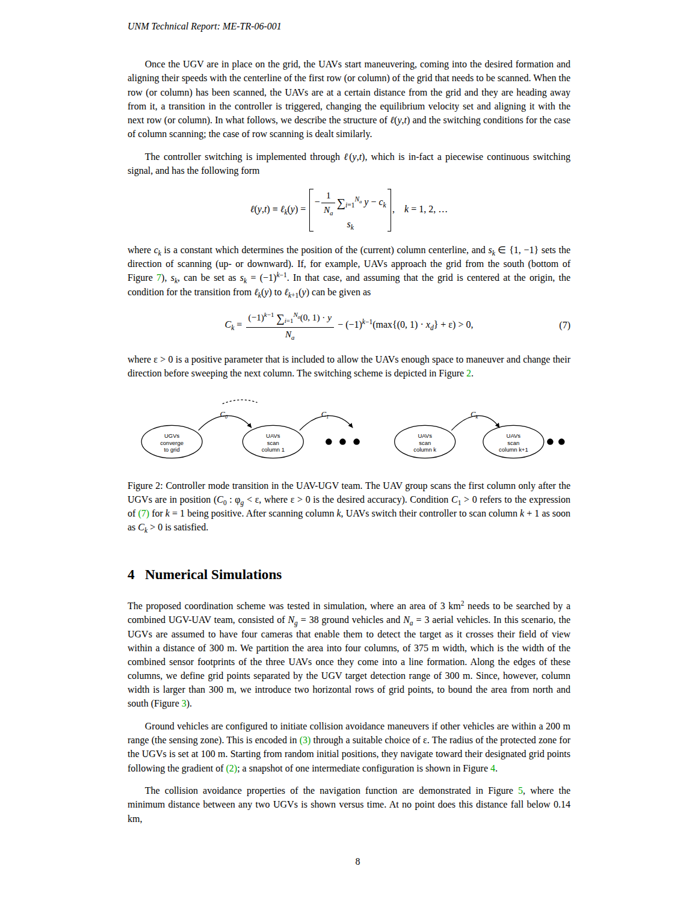UNM Technical Report: ME-TR-06-001
Once the UGV are in place on the grid, the UAVs start maneuvering, coming into the desired formation and aligning their speeds with the centerline of the first row (or column) of the grid that needs to be scanned. When the row (or column) has been scanned, the UAVs are at a certain distance from the grid and they are heading away from it, a transition in the controller is triggered, changing the equilibrium velocity set and aligning it with the next row (or column). In what follows, we describe the structure of ℓ(y,t) and the switching conditions for the case of column scanning; the case of row scanning is dealt similarly.
The controller switching is implemented through ℓ(y,t), which is in-fact a piecewise continuous switching signal, and has the following form
ℓ(y,t) ≡ ℓk(y) = −1 Na∑i=1Na y − ck sk , k = 1, 2, …
where ck is a constant which determines the position of the (current) column centerline, and sk ∈ {1, −1} sets the direction of scanning (up- or downward). If, for example, UAVs approach the grid from the south (bottom of Figure 7), sk, can be set as sk = (−1)k−1. In that case, and assuming that the grid is centered at the origin, the condition for the transition from ℓk(y) to ℓk+1(y) can be given as
Ck = (−1)k−1 ∑i=1Na(0, 1) · y Na − (−1)k−1(max{(0, 1) · xd} + ε) > 0, (7)
where ε > 0 is a positive parameter that is included to allow the UAVs enough space to maneuver and change their direction before sweeping the next column. The switching scheme is depicted in Figure 2.
UGVs converge to grid UAVs scan column 1 UAVs scan column k UAVs scan column k+1 C0 C1 Ck
Figure 2: Controller mode transition in the UAV-UGV team. The UAV group scans the first column only after the UGVs are in position (C0 : φg < ε, where ε > 0 is the desired accuracy). Condition C1 > 0 refers to the expression of (7) for k = 1 being positive. After scanning column k, UAVs switch their controller to scan column k + 1 as soon as Ck > 0 is satisfied.
4 Numerical Simulations
The proposed coordination scheme was tested in simulation, where an area of 3 km2 needs to be searched by a combined UGV-UAV team, consisted of Ng = 38 ground vehicles and Na = 3 aerial vehicles. In this scenario, the UGVs are assumed to have four cameras that enable them to detect the target as it crosses their field of view within a distance of 300 m. We partition the area into four columns, of 375 m width, which is the width of the combined sensor footprints of the three UAVs once they come into a line formation. Along the edges of these columns, we define grid points separated by the UGV target detection range of 300 m. Since, however, column width is larger than 300 m, we introduce two horizontal rows of grid points, to bound the area from north and south (Figure 3).
Ground vehicles are configured to initiate collision avoidance maneuvers if other vehicles are within a 200 m range (the sensing zone). This is encoded in (3) through a suitable choice of ε. The radius of the protected zone for the UGVs is set at 100 m. Starting from random initial positions, they navigate toward their designated grid points following the gradient of (2); a snapshot of one intermediate configuration is shown in Figure 4.
The collision avoidance properties of the navigation function are demonstrated in Figure 5, where the minimum distance between any two UGVs is shown versus time. At no point does this distance fall below 0.14 km,
8